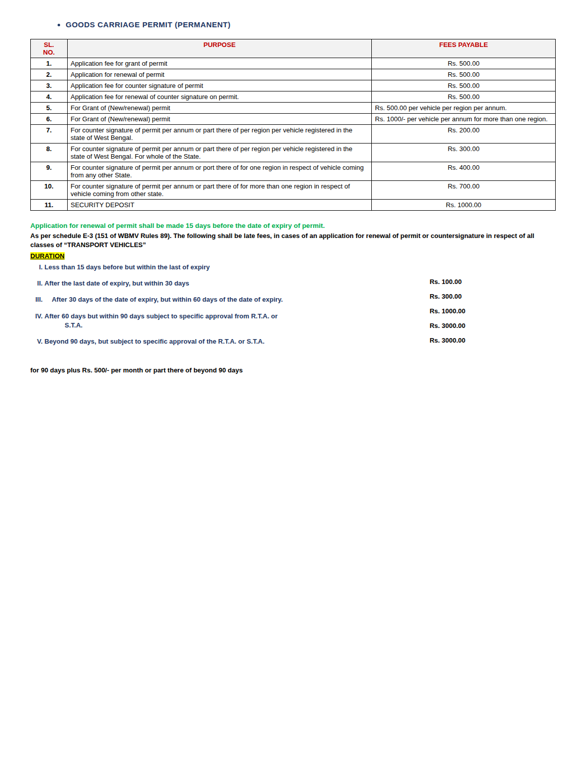GOODS CARRIAGE PERMIT (PERMANENT)
| SL. NO. | PURPOSE | FEES PAYABLE |
| --- | --- | --- |
| 1. | Application fee for grant of permit | Rs. 500.00 |
| 2. | Application for renewal of permit | Rs. 500.00 |
| 3. | Application fee for counter signature of permit | Rs. 500.00 |
| 4. | Application fee for renewal of counter signature on permit. | Rs. 500.00 |
| 5. | For Grant of (New/renewal) permit | Rs. 500.00 per vehicle per region per annum. |
| 6. | For Grant of (New/renewal) permit | Rs. 1000/- per vehicle per annum for more than one region. |
| 7. | For counter signature of permit per annum or part there of per region per vehicle registered in the state of West Bengal. | Rs. 200.00 |
| 8. | For counter signature of permit per annum or part there of per region per vehicle registered in the state of West Bengal. For whole of the State. | Rs. 300.00 |
| 9. | For counter signature of permit per annum or port there of for one region in respect of vehicle coming from any other State. | Rs. 400.00 |
| 10. | For counter signature of permit per annum or part there of for more than one region in respect of vehicle coming from other state. | Rs. 700.00 |
| 11. | SECURITY DEPOSIT | Rs. 1000.00 |
Application for renewal of permit shall be made 15 days before the date of expiry of permit.
As per schedule E-3 (151 of WBMV Rules 89). The following shall be late fees, in cases of an application for renewal of permit or countersignature in respect of all classes of “TRANSPORT VEHICLES”
DURATION
Less than 15 days before but within the last of expiry
After the last date of expiry, but within 30 days
After 30 days of the date of expiry, but within 60 days of the date of expiry.
After 60 days but within 90 days subject to specific approval from R.T.A. or
S.T.A.
Beyond 90 days, but subject to specific approval of the R.T.A. or S.T.A.
Rs. 100.00
Rs. 300.00
Rs. 1000.00
Rs. 3000.00
Rs. 3000.00
for 90 days plus Rs. 500/- per month or part there of beyond 90 days